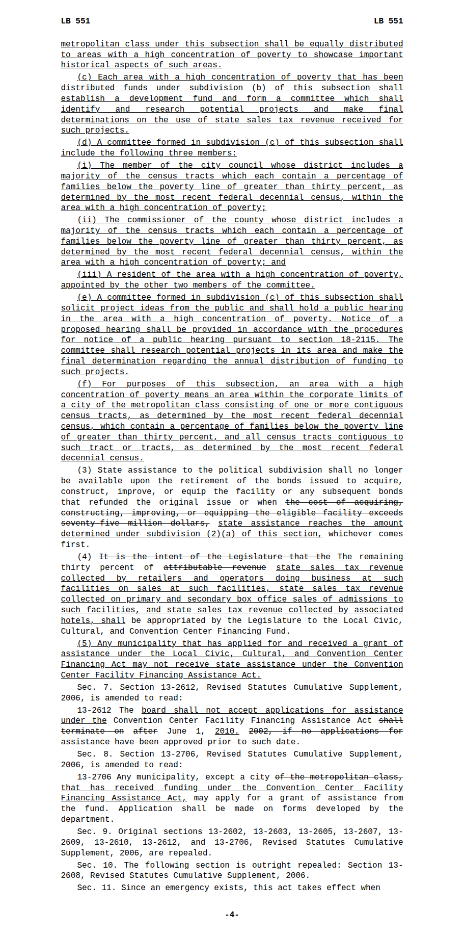LB 551 LB 551
metropolitan class under this subsection shall be equally distributed to areas with a high concentration of poverty to showcase important historical aspects of such areas.
(c) Each area with a high concentration of poverty that has been distributed funds under subdivision (b) of this subsection shall establish a development fund and form a committee which shall identify and research potential projects and make final determinations on the use of state sales tax revenue received for such projects.
(d) A committee formed in subdivision (c) of this subsection shall include the following three members:
(i) The member of the city council whose district includes a majority of the census tracts which each contain a percentage of families below the poverty line of greater than thirty percent, as determined by the most recent federal decennial census, within the area with a high concentration of poverty;
(ii) The commissioner of the county whose district includes a majority of the census tracts which each contain a percentage of families below the poverty line of greater than thirty percent, as determined by the most recent federal decennial census, within the area with a high concentration of poverty; and
(iii) A resident of the area with a high concentration of poverty, appointed by the other two members of the committee.
(e) A committee formed in subdivision (c) of this subsection shall solicit project ideas from the public and shall hold a public hearing in the area with a high concentration of poverty. Notice of a proposed hearing shall be provided in accordance with the procedures for notice of a public hearing pursuant to section 18-2115. The committee shall research potential projects in its area and make the final determination regarding the annual distribution of funding to such projects.
(f) For purposes of this subsection, an area with a high concentration of poverty means an area within the corporate limits of a city of the metropolitan class consisting of one or more contiguous census tracts, as determined by the most recent federal decennial census, which contain a percentage of families below the poverty line of greater than thirty percent, and all census tracts contiguous to such tract or tracts, as determined by the most recent federal decennial census.
(3) State assistance to the political subdivision shall no longer be available upon the retirement of the bonds issued to acquire, construct, improve, or equip the facility or any subsequent bonds that refunded the original issue or when the cost of acquiring, constructing, improving, or equipping the eligible facility exceeds seventy-five million dollars, state assistance reaches the amount determined under subdivision (2)(a) of this section, whichever comes first.
(4) It is the intent of the Legislature that the The remaining thirty percent of attributable revenue state sales tax revenue collected by retailers and operators doing business at such facilities on sales at such facilities, state sales tax revenue collected on primary and secondary box office sales of admissions to such facilities, and state sales tax revenue collected by associated hotels, shall be appropriated by the Legislature to the Local Civic, Cultural, and Convention Center Financing Fund.
(5) Any municipality that has applied for and received a grant of assistance under the Local Civic, Cultural, and Convention Center Financing Act may not receive state assistance under the Convention Center Facility Financing Assistance Act.
Sec. 7. Section 13-2612, Revised Statutes Cumulative Supplement, 2006, is amended to read:
13-2612 The board shall not accept applications for assistance under the Convention Center Facility Financing Assistance Act shall terminate on after June 1, 2010. 2002, if no applications for assistance have been approved prior to such date.
Sec. 8. Section 13-2706, Revised Statutes Cumulative Supplement, 2006, is amended to read:
13-2706 Any municipality, except a city of the metropolitan class, that has received funding under the Convention Center Facility Financing Assistance Act, may apply for a grant of assistance from the fund. Application shall be made on forms developed by the department.
Sec. 9. Original sections 13-2602, 13-2603, 13-2605, 13-2607, 13-2609, 13-2610, 13-2612, and 13-2706, Revised Statutes Cumulative Supplement, 2006, are repealed.
Sec. 10. The following section is outright repealed: Section 13-2608, Revised Statutes Cumulative Supplement, 2006.
Sec. 11. Since an emergency exists, this act takes effect when
-4-